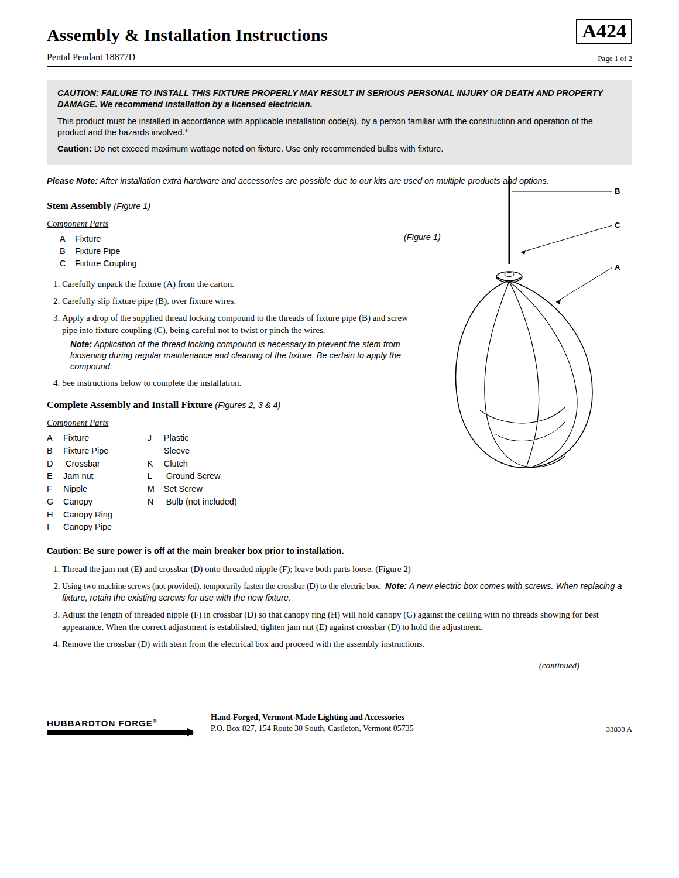A424
Assembly & Installation Instructions
Pental Pendant 18877D
Page 1 of 2
CAUTION: FAILURE TO INSTALL THIS FIXTURE PROPERLY MAY RESULT IN SERIOUS PERSONAL INJURY OR DEATH AND PROPERTY DAMAGE. We recommend installation by a licensed electrician.
This product must be installed in accordance with applicable installation code(s), by a person familiar with the construction and operation of the product and the hazards involved.*
Caution: Do not exceed maximum wattage noted on fixture. Use only recommended bulbs with fixture.
Please Note: After installation extra hardware and accessories are possible due to our kits are used on multiple products and options.
(Figure 1)
B C A
Stem Assembly (Figure 1)
Component Parts
AFixture
BFixture Pipe
CFixture Coupling
Carefully unpack the fixture (A) from the carton.
Carefully slip fixture pipe (B), over fixture wires.
Apply a drop of the supplied thread locking compound to the threads of fixture pipe (B) and screw pipe into fixture coupling (C), being careful not to twist or pinch the wires. Note: Application of the thread locking compound is necessary to prevent the stem from loosening during regular maintenance and cleaning of the fixture. Be certain to apply the compound.
See instructions below to complete the installation.
Complete Assembly and Install Fixture (Figures 2, 3 & 4)
Component Parts
AFixture
BFixture Pipe
D Crossbar
EJam nut
FNipple
GCanopy
HCanopy Ring
ICanopy Pipe
JPlastic
Sleeve
KClutch
L Ground Screw
MSet Screw
N Bulb (not included)
Caution: Be sure power is off at the main breaker box prior to installation.
Thread the jam nut (E) and crossbar (D) onto threaded nipple (F); leave both parts loose. (Figure 2)
Using two machine screws (not provided), temporarily fasten the crossbar (D) to the electric box. Note: A new electric box comes with screws. When replacing a fixture, retain the existing screws for use with the new fixture.
Adjust the length of threaded nipple (F) in crossbar (D) so that canopy ring (H) will hold canopy (G) against the ceiling with no threads showing for best appearance. When the correct adjustment is established, tighten jam nut (E) against crossbar (D) to hold the adjustment.
Remove the crossbar (D) with stem from the electrical box and proceed with the assembly instructions.
(continued)
HUBBARDTON FORGE®
Hand-Forged, Vermont-Made Lighting and Accessories
P.O. Box 827, 154 Route 30 South, Castleton, Vermont 05735
33833 A